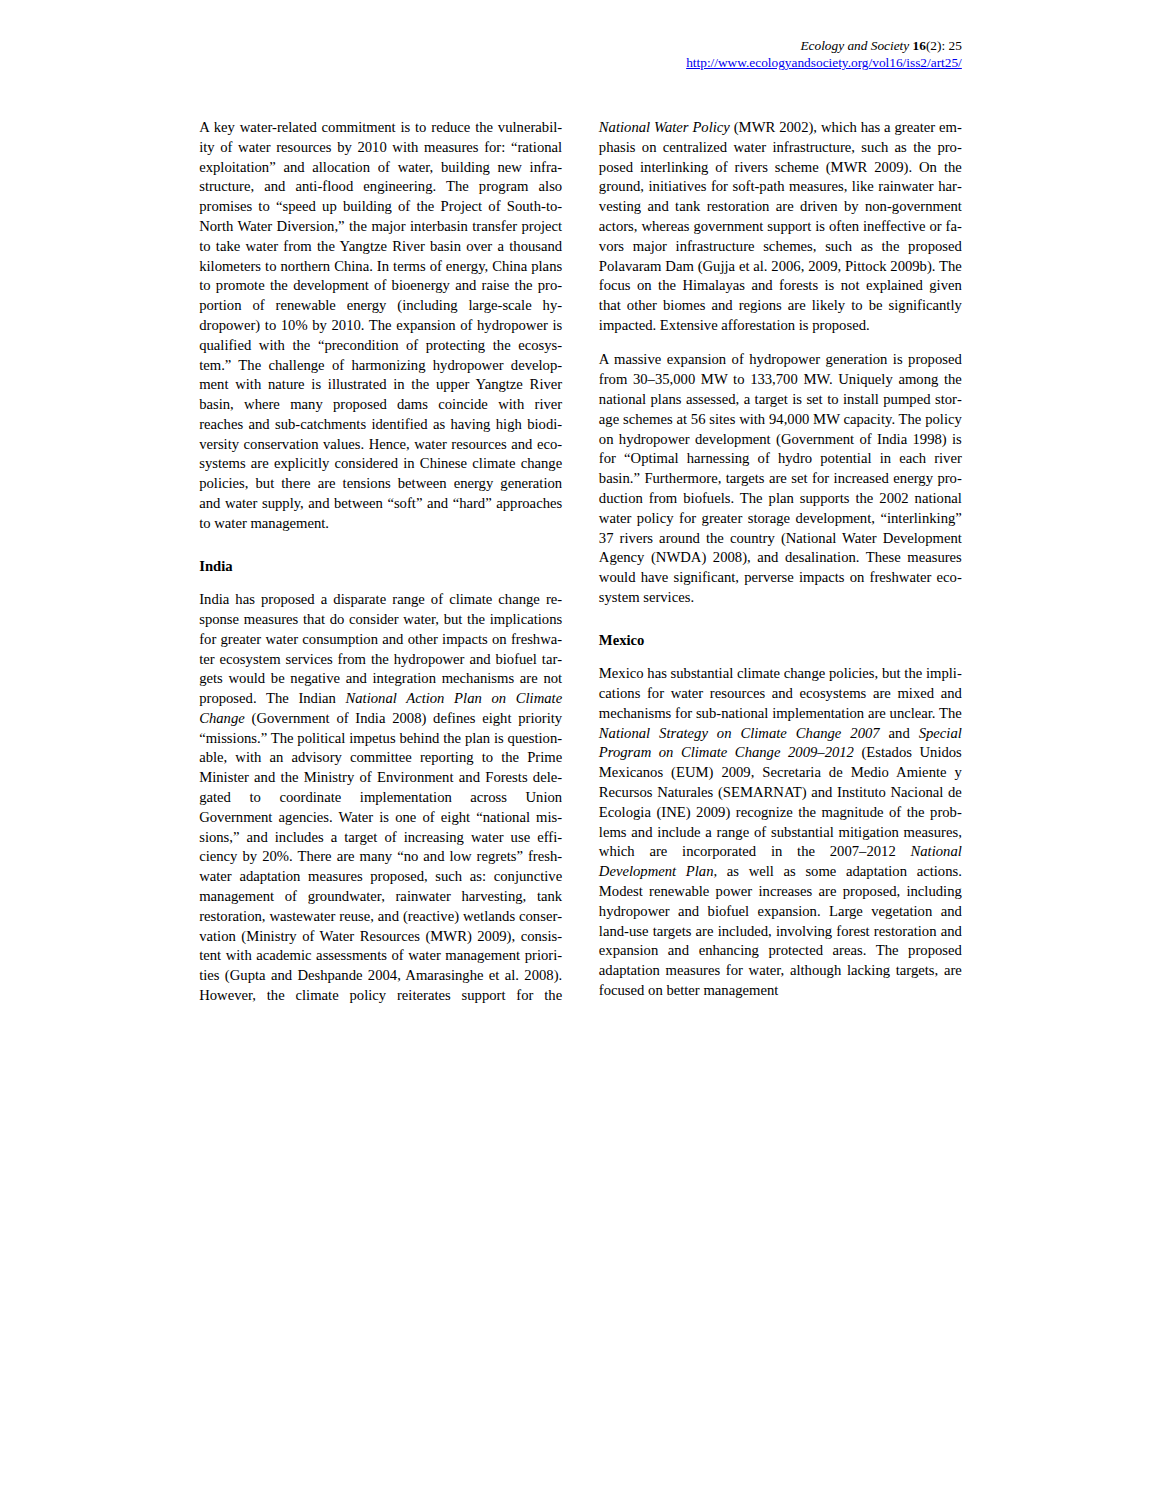Ecology and Society 16(2): 25
http://www.ecologyandsociety.org/vol16/iss2/art25/
A key water-related commitment is to reduce the vulnerability of water resources by 2010 with measures for: “rational exploitation” and allocation of water, building new infrastructure, and anti-flood engineering. The program also promises to “speed up building of the Project of South-to-North Water Diversion,” the major interbasin transfer project to take water from the Yangtze River basin over a thousand kilometers to northern China. In terms of energy, China plans to promote the development of bioenergy and raise the proportion of renewable energy (including large-scale hydropower) to 10% by 2010. The expansion of hydropower is qualified with the “precondition of protecting the ecosystem.” The challenge of harmonizing hydropower development with nature is illustrated in the upper Yangtze River basin, where many proposed dams coincide with river reaches and sub-catchments identified as having high biodiversity conservation values. Hence, water resources and ecosystems are explicitly considered in Chinese climate change policies, but there are tensions between energy generation and water supply, and between “soft” and “hard” approaches to water management.
India
India has proposed a disparate range of climate change response measures that do consider water, but the implications for greater water consumption and other impacts on freshwater ecosystem services from the hydropower and biofuel targets would be negative and integration mechanisms are not proposed. The Indian National Action Plan on Climate Change (Government of India 2008) defines eight priority “missions.” The political impetus behind the plan is questionable, with an advisory committee reporting to the Prime Minister and the Ministry of Environment and Forests delegated to coordinate implementation across Union Government agencies. Water is one of eight “national missions,” and includes a target of increasing water use efficiency by 20%. There are many “no and low regrets” freshwater adaptation measures proposed, such as: conjunctive management of groundwater, rainwater harvesting, tank restoration, wastewater reuse, and (reactive) wetlands conservation (Ministry of Water Resources (MWR) 2009), consistent with academic assessments of water management priorities (Gupta and Deshpande 2004, Amarasinghe et al. 2008). However, the climate policy reiterates support for the National Water Policy (MWR 2002), which has a greater emphasis on centralized water infrastructure, such as the proposed interlinking of rivers scheme (MWR 2009). On the ground, initiatives for soft-path measures, like rainwater harvesting and tank restoration are driven by non-government actors, whereas government support is often ineffective or favors major infrastructure schemes, such as the proposed Polavaram Dam (Gujja et al. 2006, 2009, Pittock 2009b). The focus on the Himalayas and forests is not explained given that other biomes and regions are likely to be significantly impacted. Extensive afforestation is proposed.
A massive expansion of hydropower generation is proposed from 30–35,000 MW to 133,700 MW. Uniquely among the national plans assessed, a target is set to install pumped storage schemes at 56 sites with 94,000 MW capacity. The policy on hydropower development (Government of India 1998) is for “Optimal harnessing of hydro potential in each river basin.” Furthermore, targets are set for increased energy production from biofuels. The plan supports the 2002 national water policy for greater storage development, “interlinking” 37 rivers around the country (National Water Development Agency (NWDA) 2008), and desalination. These measures would have significant, perverse impacts on freshwater ecosystem services.
Mexico
Mexico has substantial climate change policies, but the implications for water resources and ecosystems are mixed and mechanisms for sub-national implementation are unclear. The National Strategy on Climate Change 2007 and Special Program on Climate Change 2009–2012 (Estados Unidos Mexicanos (EUM) 2009, Secretaria de Medio Amiente y Recursos Naturales (SEMARNAT) and Instituto Nacional de Ecologia (INE) 2009) recognize the magnitude of the problems and include a range of substantial mitigation measures, which are incorporated in the 2007–2012 National Development Plan, as well as some adaptation actions. Modest renewable power increases are proposed, including hydropower and biofuel expansion. Large vegetation and land-use targets are included, involving forest restoration and expansion and enhancing protected areas. The proposed adaptation measures for water, although lacking targets, are focused on better management